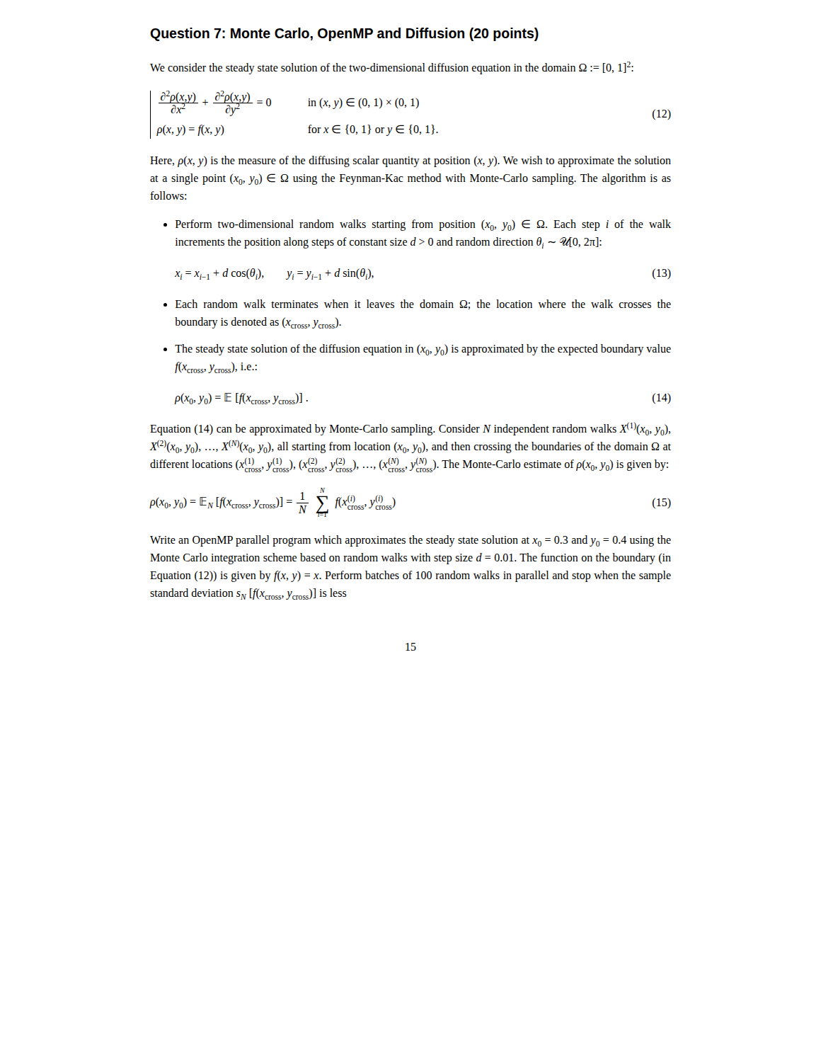Question 7: Monte Carlo, OpenMP and Diffusion (20 points)
We consider the steady state solution of the two-dimensional diffusion equation in the domain Ω := [0, 1]2:
∂2ρ(x,y)∂x2 + ∂2ρ(x,y)∂y2 = 0
in (x, y) ∈ (0, 1) × (0, 1)
ρ(x, y) = f(x, y)
for x ∈ {0, 1} or y ∈ {0, 1}.
(12)
Here, ρ(x, y) is the measure of the diffusing scalar quantity at position (x, y). We wish to approximate the solution at a single point (x0, y0) ∈ Ω using the Feynman-Kac method with Monte-Carlo sampling. The algorithm is as follows:
Perform two-dimensional random walks starting from position (x0, y0) ∈ Ω. Each step i of the walk increments the position along steps of constant size d > 0 and random direction θi ∼ 𝒰[0, 2π]:
xi = xi−1 + d cos(θi), yi = yi−1 + d sin(θi),
(13)
Each random walk terminates when it leaves the domain Ω; the location where the walk crosses the boundary is denoted as (xcross, ycross).
The steady state solution of the diffusion equation in (x0, y0) is approximated by the expected boundary value f(xcross, ycross), i.e.:
ρ(x0, y0) = 𝔼 [f(xcross, ycross)] .
(14)
Equation (14) can be approximated by Monte-Carlo sampling. Consider N independent random walks X(1)(x0, y0), X(2)(x0, y0), …, X(N)(x0, y0), all starting from location (x0, y0), and then crossing the boundaries of the domain Ω at different locations (x(1) cross, y(1) cross), (x(2) cross, y(2) cross), …, (x(N) cross, y(N) cross). The Monte-Carlo estimate of ρ(x0, y0) is given by:
ρ(x0, y0) = 𝔼N [f(xcross, ycross)] = 1 N N∑i=1 f(x(i) cross, y(i) cross)
(15)
Write an OpenMP parallel program which approximates the steady state solution at x0 = 0.3 and y0 = 0.4 using the Monte Carlo integration scheme based on random walks with step size d = 0.01. The function on the boundary (in Equation (12)) is given by f(x, y) = x. Perform batches of 100 random walks in parallel and stop when the sample standard deviation sN [f(xcross, ycross)] is less
15